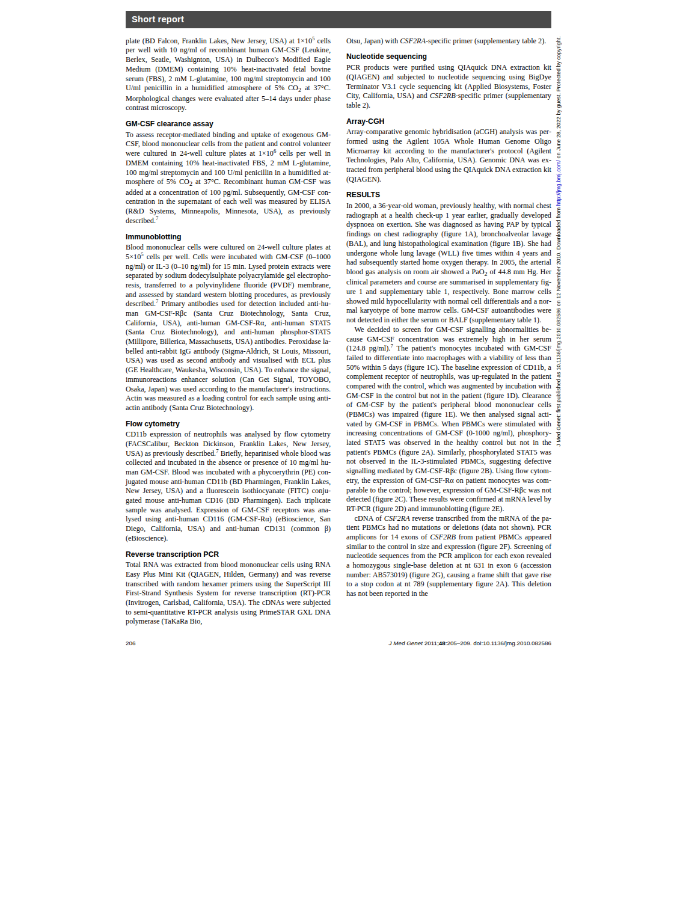Short report
J Med Genet: first published as 10.1136/jmg.2010.082586 on 12 November 2010. Downloaded from http://jmg.bmj.com/ on June 28, 2022 by guest. Protected by copyright.
plate (BD Falcon, Franklin Lakes, New Jersey, USA) at 1×105 cells per well with 10 ng/ml of recombinant human GM-CSF (Leukine, Berlex, Seatle, Washignton, USA) in Dulbecco's Modified Eagle Medium (DMEM) containing 10% heat-inactivated fetal bovine serum (FBS), 2 mM L-glutamine, 100 mg/ml streptomycin and 100 U/ml penicillin in a humidified atmosphere of 5% CO2 at 37°C. Morphological changes were evaluated after 5–14 days under phase contrast microscopy.
GM-CSF clearance assay
To assess receptor-mediated binding and uptake of exogenous GM-CSF, blood mononuclear cells from the patient and control volunteer were cultured in 24-well culture plates at 1×106 cells per well in DMEM containing 10% heat-inactivated FBS, 2 mM L-glutamine, 100 mg/ml streptomycin and 100 U/ml penicillin in a humidified atmosphere of 5% CO2 at 37°C. Recombinant human GM-CSF was added at a concentration of 100 pg/ml. Subsequently, GM-CSF concentration in the supernatant of each well was measured by ELISA (R&D Systems, Minneapolis, Minnesota, USA), as previously described.7
Immunoblotting
Blood mononuclear cells were cultured on 24-well culture plates at 5×105 cells per well. Cells were incubated with GM-CSF (0–1000 ng/ml) or IL-3 (0–10 ng/ml) for 15 min. Lysed protein extracts were separated by sodium dodecylsulphate polyacrylamide gel electrophoresis, transferred to a polyvinylidene fluoride (PVDF) membrane, and assessed by standard western blotting procedures, as previously described.7 Primary antibodies used for detection included anti-human GM-CSF-Rβc (Santa Cruz Biotechnology, Santa Cruz, California, USA), anti-human GM-CSF-Rα, anti-human STAT5 (Santa Cruz Biotechnology), and anti-human phosphor-STAT5 (Millipore, Billerica, Massachusetts, USA) antibodies. Peroxidase labelled anti-rabbit IgG antibody (Sigma-Aldrich, St Louis, Missouri, USA) was used as second antibody and visualised with ECL plus (GE Healthcare, Waukesha, Wisconsin, USA). To enhance the signal, immunoreactions enhancer solution (Can Get Signal, TOYOBO, Osaka, Japan) was used according to the manufacturer's instructions. Actin was measured as a loading control for each sample using anti-actin antibody (Santa Cruz Biotechnology).
Flow cytometry
CD11b expression of neutrophils was analysed by flow cytometry (FACSCalibur, Beckton Dickinson, Franklin Lakes, New Jersey, USA) as previously described.7 Briefly, heparinised whole blood was collected and incubated in the absence or presence of 10 mg/ml human GM-CSF. Blood was incubated with a phycoerythrin (PE) conjugated mouse anti-human CD11b (BD Pharmingen, Franklin Lakes, New Jersey, USA) and a fluorescein isothiocyanate (FITC) conjugated mouse anti-human CD16 (BD Pharmingen). Each triplicate sample was analysed. Expression of GM-CSF receptors was analysed using anti-human CD116 (GM-CSF-Rα) (eBioscience, San Diego, California, USA) and anti-human CD131 (common β) (eBioscience).
Reverse transcription PCR
Total RNA was extracted from blood mononuclear cells using RNA Easy Plus Mini Kit (QIAGEN, Hilden, Germany) and was reverse transcribed with random hexamer primers using the SuperScript III First-Strand Synthesis System for reverse transcription (RT)-PCR (Invitrogen, Carlsbad, California, USA). The cDNAs were subjected to semi-quantitative RT-PCR analysis using PrimeSTAR GXL DNA polymerase (TaKaRa Bio,
Otsu, Japan) with CSF2RA-specific primer (supplementary table 2).
Nucleotide sequencing
PCR products were purified using QIAquick DNA extraction kit (QIAGEN) and subjected to nucleotide sequencing using BigDye Terminator V3.1 cycle sequencing kit (Applied Biosystems, Foster City, California, USA) and CSF2RB-specific primer (supplementary table 2).
Array-CGH
Array-comparative genomic hybridisation (aCGH) analysis was performed using the Agilent 105A Whole Human Genome Oligo Microarray kit according to the manufacturer's protocol (Agilent Technologies, Palo Alto, California, USA). Genomic DNA was extracted from peripheral blood using the QIAquick DNA extraction kit (QIAGEN).
RESULTS
In 2000, a 36-year-old woman, previously healthy, with normal chest radiograph at a health check-up 1 year earlier, gradually developed dyspnoea on exertion. She was diagnosed as having PAP by typical findings on chest radiography (figure 1A), bronchoalveolar lavage (BAL), and lung histopathological examination (figure 1B). She had undergone whole lung lavage (WLL) five times within 4 years and had subsequently started home oxygen therapy. In 2005, the arterial blood gas analysis on room air showed a PaO2 of 44.8 mm Hg. Her clinical parameters and course are summarised in supplementary figure 1 and supplementary table 1, respectively. Bone marrow cells showed mild hypocellularity with normal cell differentials and a normal karyotype of bone marrow cells. GM-CSF autoantibodies were not detected in either the serum or BALF (supplementary table 1).
We decided to screen for GM-CSF signalling abnormalities because GM-CSF concentration was extremely high in her serum (124.8 pg/ml).7 The patient's monocytes incubated with GM-CSF failed to differentiate into macrophages with a viability of less than 50% within 5 days (figure 1C). The baseline expression of CD11b, a complement receptor of neutrophils, was up-regulated in the patient compared with the control, which was augmented by incubation with GM-CSF in the control but not in the patient (figure 1D). Clearance of GM-CSF by the patient's peripheral blood mononuclear cells (PBMCs) was impaired (figure 1E). We then analysed signal activated by GM-CSF in PBMCs. When PBMCs were stimulated with increasing concentrations of GM-CSF (0-1000 ng/ml), phosphorylated STAT5 was observed in the healthy control but not in the patient's PBMCs (figure 2A). Similarly, phosphorylated STAT5 was not observed in the IL-3-stimulated PBMCs, suggesting defective signalling mediated by GM-CSF-Rβc (figure 2B). Using flow cytometry, the expression of GM-CSF-Rα on patient monocytes was comparable to the control; however, expression of GM-CSF-Rβc was not detected (figure 2C). These results were confirmed at mRNA level by RT-PCR (figure 2D) and immunoblotting (figure 2E).
cDNA of CSF2RA reverse transcribed from the mRNA of the patient PBMCs had no mutations or deletions (data not shown). PCR amplicons for 14 exons of CSF2RB from patient PBMCs appeared similar to the control in size and expression (figure 2F). Screening of nucleotide sequences from the PCR amplicon for each exon revealed a homozygous single-base deletion at nt 631 in exon 6 (accession number: AB573019) (figure 2G), causing a frame shift that gave rise to a stop codon at nt 789 (supplementary figure 2A). This deletion has not been reported in the
206
J Med Genet 2011;48:205–209. doi:10.1136/jmg.2010.082586